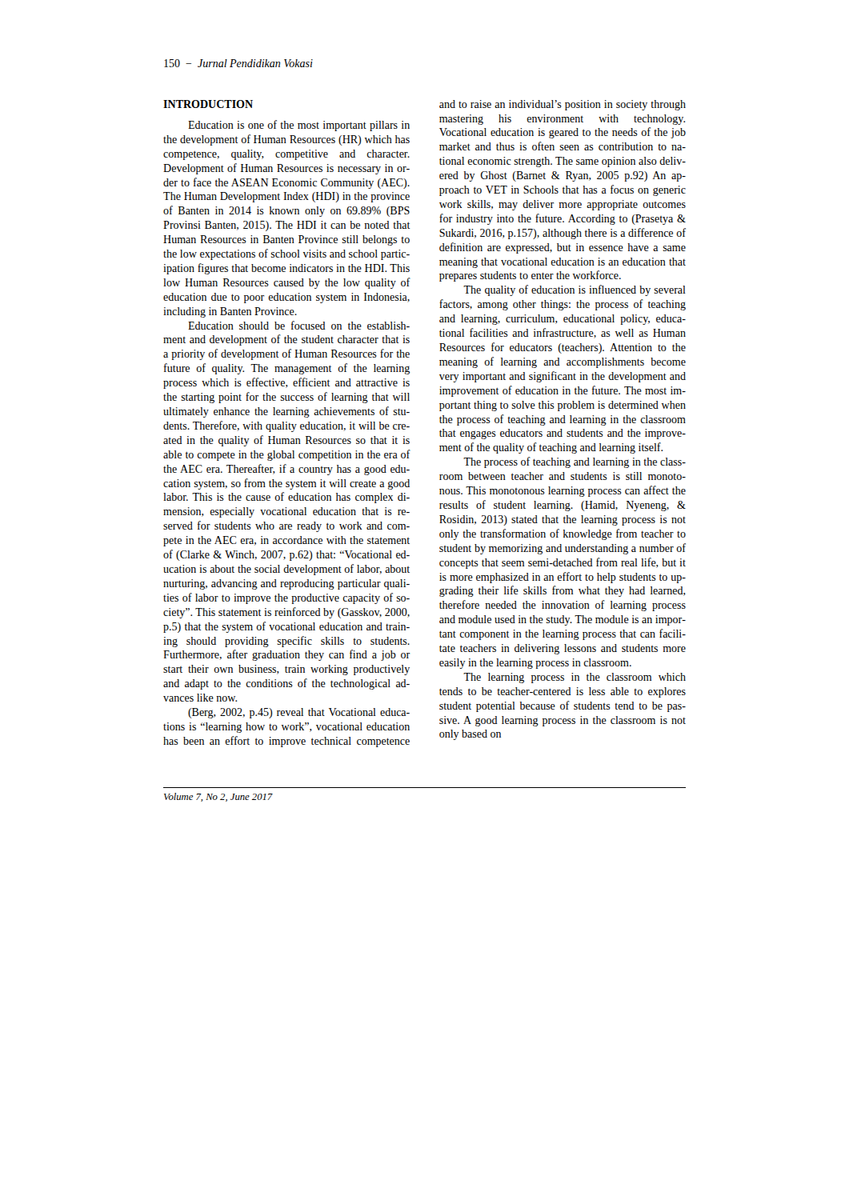150− Jurnal Pendidikan Vokasi
Introduction
Education is one of the most important pillars in the development of Human Resources (HR) which has competence, quality, competitive and character. Development of Human Resources is necessary in order to face the ASEAN Economic Community (AEC). The Human Development Index (HDI) in the province of Banten in 2014 is known only on 69.89% (BPS Provinsi Banten, 2015). The HDI it can be noted that Human Resources in Banten Province still belongs to the low expectations of school visits and school participation figures that become indicators in the HDI. This low Human Resources caused by the low quality of education due to poor education system in Indonesia, including in Banten Province.
Education should be focused on the establishment and development of the student character that is a priority of development of Human Resources for the future of quality. The management of the learning process which is effective, efficient and attractive is the starting point for the success of learning that will ultimately enhance the learning achievements of students. Therefore, with quality education, it will be created in the quality of Human Resources so that it is able to compete in the global competition in the era of the AEC era. Thereafter, if a country has a good education system, so from the system it will create a good labor. This is the cause of education has complex dimension, especially vocational education that is reserved for students who are ready to work and compete in the AEC era, in accordance with the statement of (Clarke & Winch, 2007, p.62) that: “Vocational education is about the social development of labor, about nurturing, advancing and reproducing particular qualities of labor to improve the productive capacity of society”. This statement is reinforced by (Gasskov, 2000, p.5) that the system of vocational education and training should providing specific skills to students. Furthermore, after graduation they can find a job or start their own business, train working productively and adapt to the conditions of the technological advances like now.
(Berg, 2002, p.45) reveal that Vocational educations is “learning how to work”, vocational education has been an effort to improve technical competence and to raise an individual’s position in society through mastering his environment with technology. Vocational education is geared to the needs of the job market and thus is often seen as contribution to national economic strength. The same opinion also delivered by Ghost (Barnet & Ryan, 2005 p.92) An approach to VET in Schools that has a focus on generic work skills, may deliver more appropriate outcomes for industry into the future. According to (Prasetya & Sukardi, 2016, p.157), although there is a difference of definition are expressed, but in essence have a same meaning that vocational education is an education that prepares students to enter the workforce.
The quality of education is influenced by several factors, among other things: the process of teaching and learning, curriculum, educational policy, educational facilities and infrastructure, as well as Human Resources for educators (teachers). Attention to the meaning of learning and accomplishments become very important and significant in the development and improvement of education in the future. The most important thing to solve this problem is determined when the process of teaching and learning in the classroom that engages educators and students and the improvement of the quality of teaching and learning itself.
The process of teaching and learning in the classroom between teacher and students is still monotonous. This monotonous learning process can affect the results of student learning. (Hamid, Nyeneng, & Rosidin, 2013) stated that the learning process is not only the transformation of knowledge from teacher to student by memorizing and understanding a number of concepts that seem semi-detached from real life, but it is more emphasized in an effort to help students to upgrading their life skills from what they had learned, therefore needed the innovation of learning process and module used in the study. The module is an important component in the learning process that can facilitate teachers in delivering lessons and students more easily in the learning process in classroom.
The learning process in the classroom which tends to be teacher-centered is less able to explores student potential because of students tend to be passive. A good learning process in the classroom is not only based on
Volume 7, No 2, June 2017